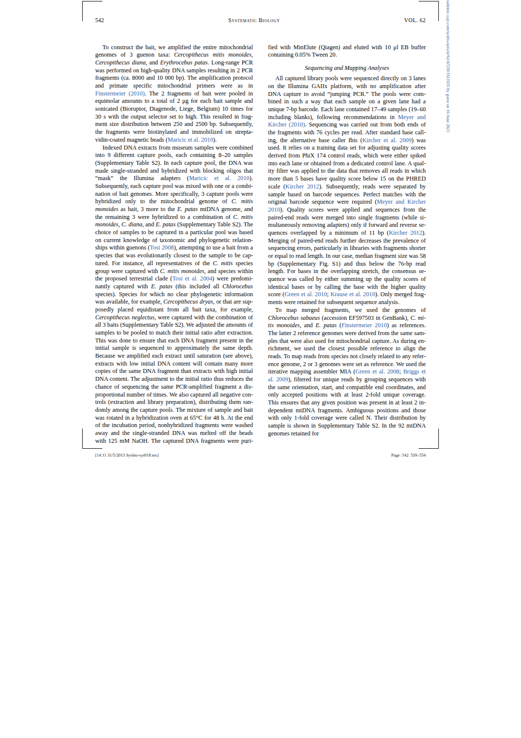542
Systematic Biology
VOL. 62
To construct the bait, we amplified the entire mitochondrial genomes of 3 guenon taxa: Cercopithecus mitis monoides, Cercopithecus diana, and Erythrocebus patas. Long-range PCR was performed on high-quality DNA samples resulting in 2 PCR fragments (ca. 8000 and 10 000 bp). The amplification protocol and primate specific mitochondrial primers were as in Finstermeier (2010). The 2 fragments of bait were pooled in equimolar amounts to a total of 2 μg for each bait sample and sonicated (Bioruptor, Diagenode, Liege, Belgium) 10 times for 30 s with the output selector set to high. This resulted in fragment size distribution between 250 and 2500 bp. Subsequently, the fragments were biotinylated and immobilized on streptavidin-coated magnetic beads (Maricic et al. 2010).
Indexed DNA extracts from museum samples were combined into 9 different capture pools, each containing 8–20 samples (Supplementary Table S2). In each capture pool, the DNA was made single-stranded and hybridized with blocking oligos that “mask” the Illumina adapters (Maricic et al. 2010). Subsequently, each capture pool was mixed with one or a combination of bait genomes. More specifically, 3 capture pools were hybridized only to the mitochondrial genome of C. mitis monoides as bait, 3 more to the E. patas mtDNA genome, and the remaining 3 were hybridized to a combination of C. mitis monoides, C. diana, and E. patas (Supplementary Table S2). The choice of samples to be captured in a particular pool was based on current knowledge of taxonomic and phylogenetic relationships within guenons (Tosi 2008), attempting to use a bait from a species that was evolutionarily closest to the sample to be captured. For instance, all representatives of the C. mitis species group were captured with C. mitis monoides, and species within the proposed terrestrial clade (Tosi et al. 2004) were predominantly captured with E. patas (this included all Chlorocebus species). Species for which no clear phylogenetic information was available, for example, Cercopithecus dryas, or that are supposedly placed equidistant from all bait taxa, for example, Cercopithecus neglectus, were captured with the combination of all 3 baits (Supplementary Table S2). We adjusted the amounts of samples to be pooled to match their initial ratio after extraction. This was done to ensure that each DNA fragment present in the initial sample is sequenced to approximately the same depth. Because we amplified each extract until saturation (see above), extracts with low initial DNA content will contain many more copies of the same DNA fragment than extracts with high initial DNA content. The adjustment to the initial ratio thus reduces the chance of sequencing the same PCR-amplified fragment a disproportional number of times. We also captured all negative controls (extraction and library preparation), distributing them randomly among the capture pools. The mixture of sample and bait was rotated in a hybridization oven at 65°C for 48 h. At the end of the incubation period, nonhybridized fragments were washed away and the single-stranded DNA was melted off the beads with 125 mM NaOH. The captured DNA fragments were purified with MinElute (Qiagen) and eluted with 10 μl EB buffer containing 0.05% Tween 20.
Sequencing and Mapping Analyses
All captured library pools were sequenced directly on 3 lanes on the Illumina GAIIx platform, with no amplification after DNA capture to avoid “jumping PCR.” The pools were combined in such a way that each sample on a given lane had a unique 7-bp barcode. Each lane contained 17–49 samples (19–60 including blanks), following recommendations in Meyer and Kircher (2010). Sequencing was carried out from both ends of the fragments with 76 cycles per read. After standard base calling, the alternative base caller Ibis (Kircher et al. 2009) was used. It relies on a training data set for adjusting quality scores derived from PhiX 174 control reads, which were either spiked into each lane or obtained from a dedicated control lane. A quality filter was applied to the data that removes all reads in which more than 5 bases have quality score below 15 on the PHRED scale (Kircher 2012). Subsequently, reads were separated by sample based on barcode sequences. Perfect matches with the original barcode sequence were required (Meyer and Kircher 2010). Quality scores were applied and sequences from the paired-end reads were merged into single fragments (while simultaneously removing adapters) only if forward and reverse sequences overlapped by a minimum of 11 bp (Kircher 2012). Merging of paired-end reads further decreases the prevalence of sequencing errors, particularly in libraries with fragments shorter or equal to read length. In our case, median fragment size was 58 bp (Supplementary Fig. S1) and thus below the 76-bp read length. For bases in the overlapping stretch, the consensus sequence was called by either summing up the quality scores of identical bases or by calling the base with the higher quality score (Green et al. 2010; Krause et al. 2010). Only merged fragments were retained for subsequent sequence analysis.
To map merged fragments, we used the genomes of Chlorocebus sabaeus (accession EF597503 in GenBank), C. mitis monoides, and E. patas (Finstermeier 2010) as references. The latter 2 reference genomes were derived from the same samples that were also used for mitochondrial capture. As during enrichment, we used the closest possible reference to align the reads. To map reads from species not closely related to any reference genome, 2 or 3 genomes were set as reference. We used the iterative mapping assembler MIA (Green et al. 2008; Briggs et al. 2009), filtered for unique reads by grouping sequences with the same orientation, start, and compatible end coordinates, and only accepted positions with at least 2-fold unique coverage. This ensures that any given position was present in at least 2 independent mtDNA fragments. Ambiguous positions and those with only 1-fold coverage were called N. Their distribution by sample is shown in Supplementary Table S2. In the 92 mtDNA genomes retained for
Downloaded from https://academic.oup.com/sysbio/article/62/4/539/1611933 by guest on 16 June 2021
[14:11 31/5/2013 Sysbio-syt018.tex]
Page: 542 539–554